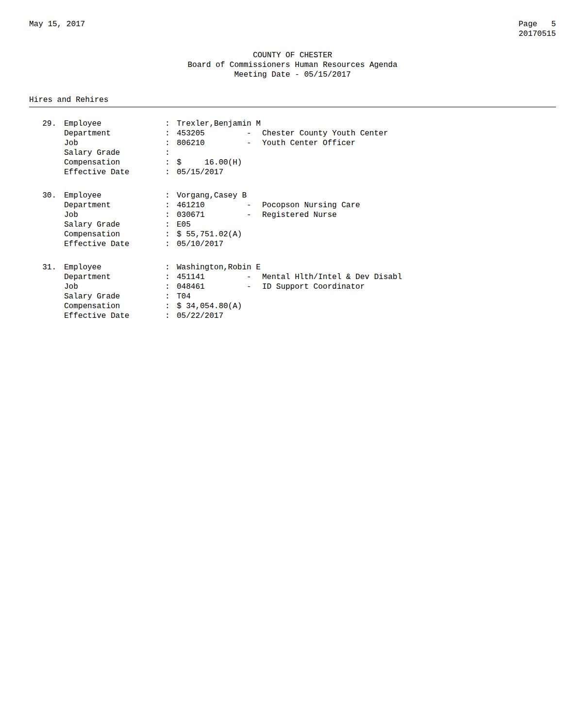May 15, 2017
Page 5 20170515
COUNTY OF CHESTER Board of Commissioners Human Resources Agenda Meeting Date - 05/15/2017
Hires and Rehires
| 29. | Employee | : | Trexler,Benjamin M |
| | Department | : | 453205 | - | Chester County Youth Center |
| | Job | : | 806210 | - | Youth Center Officer |
| | Salary Grade | : | |
| | Compensation | : | $ 16.00(H) |
| | Effective Date | : | 05/15/2017 |
| 30. | Employee | : | Vorgang,Casey B |
| | Department | : | 461210 | - | Pocopson Nursing Care |
| | Job | : | 030671 | - | Registered Nurse |
| | Salary Grade | : | E05 |
| | Compensation | : | $ 55,751.02(A) |
| | Effective Date | : | 05/10/2017 |
| 31. | Employee | : | Washington,Robin E |
| | Department | : | 451141 | - | Mental Hlth/Intel & Dev Disabl |
| | Job | : | 048461 | - | ID Support Coordinator |
| | Salary Grade | : | T04 |
| | Compensation | : | $ 34,054.80(A) |
| | Effective Date | : | 05/22/2017 |